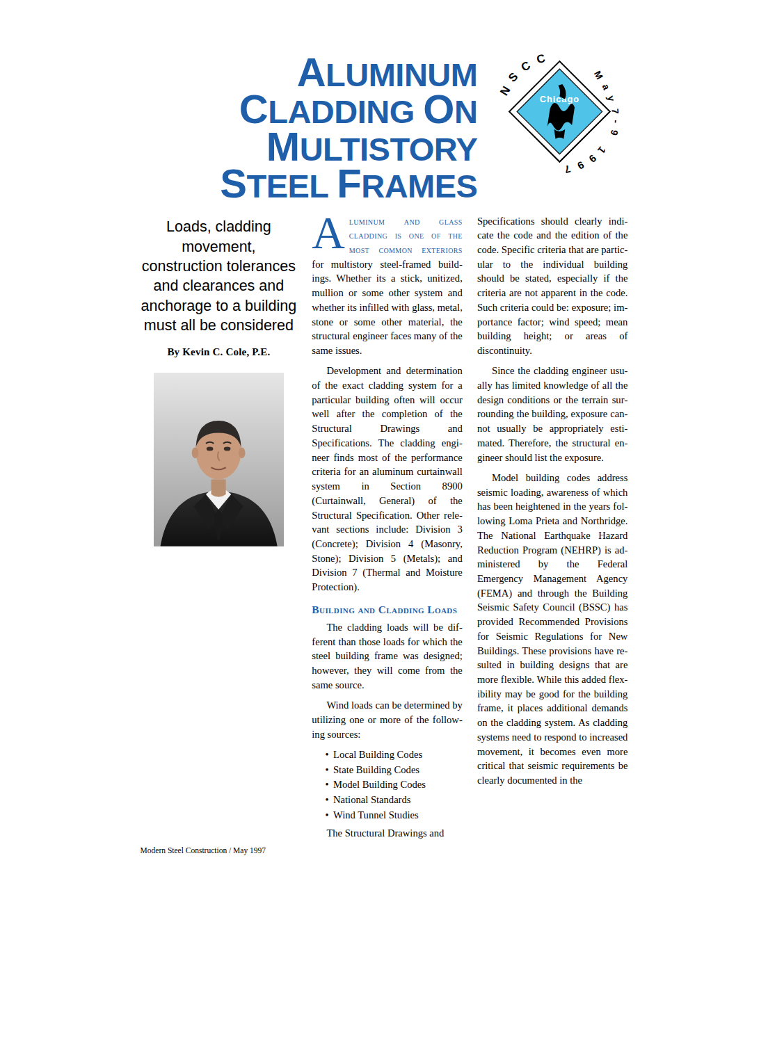ALUMINUM CLADDING ON MULTISTORY STEEL FRAMES
Chicago N S C C M a y 7 - 9 1 9 9 7
Loads, cladding movement, construction tolerances and clearances and anchorage to a building must all be considered
By Kevin C. Cole, P.E.
Aluminum and glass cladding is one of the most common exteriors for multistory steel-framed buildings. Whether its a stick, unitized, mullion or some other system and whether its infilled with glass, metal, stone or some other material, the structural engineer faces many of the same issues.
Development and determination of the exact cladding system for a particular building often will occur well after the completion of the Structural Drawings and Specifications. The cladding engineer finds most of the performance criteria for an aluminum curtainwall system in Section 8900 (Curtainwall, General) of the Structural Specification. Other relevant sections include: Division 3 (Concrete); Division 4 (Masonry, Stone); Division 5 (Metals); and Division 7 (Thermal and Moisture Protection).
Building and Cladding Loads
The cladding loads will be different than those loads for which the steel building frame was designed; however, they will come from the same source.
Wind loads can be determined by utilizing one or more of the following sources:
Local Building Codes
State Building Codes
Model Building Codes
National Standards
Wind Tunnel Studies
The Structural Drawings and
Specifications should clearly indicate the code and the edition of the code. Specific criteria that are particular to the individual building should be stated, especially if the criteria are not apparent in the code. Such criteria could be: exposure; importance factor; wind speed; mean building height; or areas of discontinuity.
Since the cladding engineer usually has limited knowledge of all the design conditions or the terrain surrounding the building, exposure cannot usually be appropriately estimated. Therefore, the structural engineer should list the exposure.
Model building codes address seismic loading, awareness of which has been heightened in the years following Loma Prieta and Northridge. The National Earthquake Hazard Reduction Program (NEHRP) is administered by the Federal Emergency Management Agency (FEMA) and through the Building Seismic Safety Council (BSSC) has provided Recommended Provisions for Seismic Regulations for New Buildings. These provisions have resulted in building designs that are more flexible. While this added flexibility may be good for the building frame, it places additional demands on the cladding system. As cladding systems need to respond to increased movement, it becomes even more critical that seismic requirements be clearly documented in the
Modern Steel Construction / May 1997